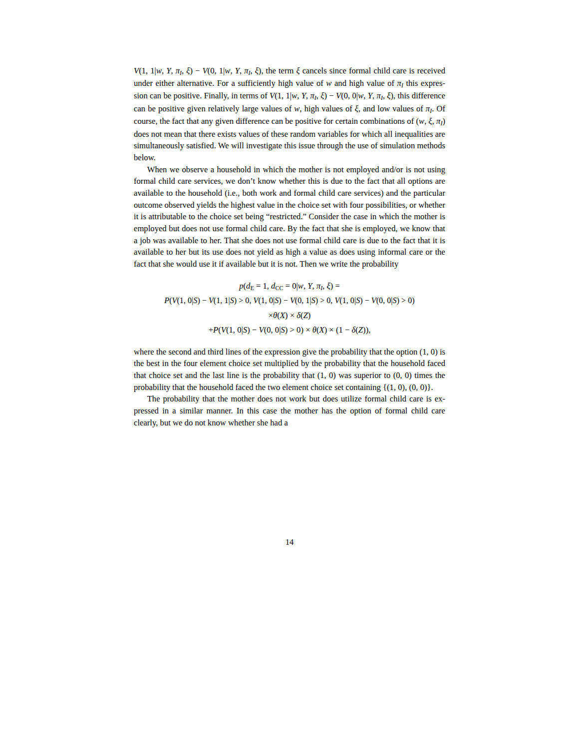V(1, 1|w, Y, πI, ξ) − V(0, 1|w, Y, πI, ξ), the term ξ cancels since formal child care is received under either alternative. For a sufficiently high value of w and high value of πI this expression can be positive. Finally, in terms of V(1, 1|w, Y, πI, ξ) − V(0, 0|w, Y, πI, ξ), this difference can be positive given relatively large values of w, high values of ξ, and low values of πI. Of course, the fact that any given difference can be positive for certain combinations of (w, ξ, πI) does not mean that there exists values of these random variables for which all inequalities are simultaneously satisfied. We will investigate this issue through the use of simulation methods below.
When we observe a household in which the mother is not employed and/or is not using formal child care services, we don’t know whether this is due to the fact that all options are available to the household (i.e., both work and formal child care services) and the particular outcome observed yields the highest value in the choice set with four possibilities, or whether it is attributable to the choice set being restricted. Consider the case in which the mother is employed but does not use formal child care. By the fact that she is employed, we know that a job was available to her. That she does not use formal child care is due to the fact that it is available to her but its use does not yield as high a value as does using informal care or the fact that she would use it if available but it is not. Then we write the probability
p(dE = 1, dCC = 0|w, Y, πI, ξ) = P(V(1, 0|S) − V(1, 1|S) > 0, V(1, 0|S) − V(0, 1|S) > 0, V(1, 0|S) − V(0, 0|S) > 0) ×θ(X) × δ(Z) +P(V(1, 0|S) − V(0, 0|S) > 0) × θ(X) × (1 − δ(Z)),
where the second and third lines of the expression give the probability that the option (1, 0) is the best in the four element choice set multiplied by the probability that the household faced that choice set and the last line is the probability that (1, 0) was superior to (0, 0) times the probability that the household faced the two element choice set containing {(1, 0), (0, 0)}.
The probability that the mother does not work but does utilize formal child care is expressed in a similar manner. In this case the mother has the option of formal child care clearly, but we do not know whether she had a
14